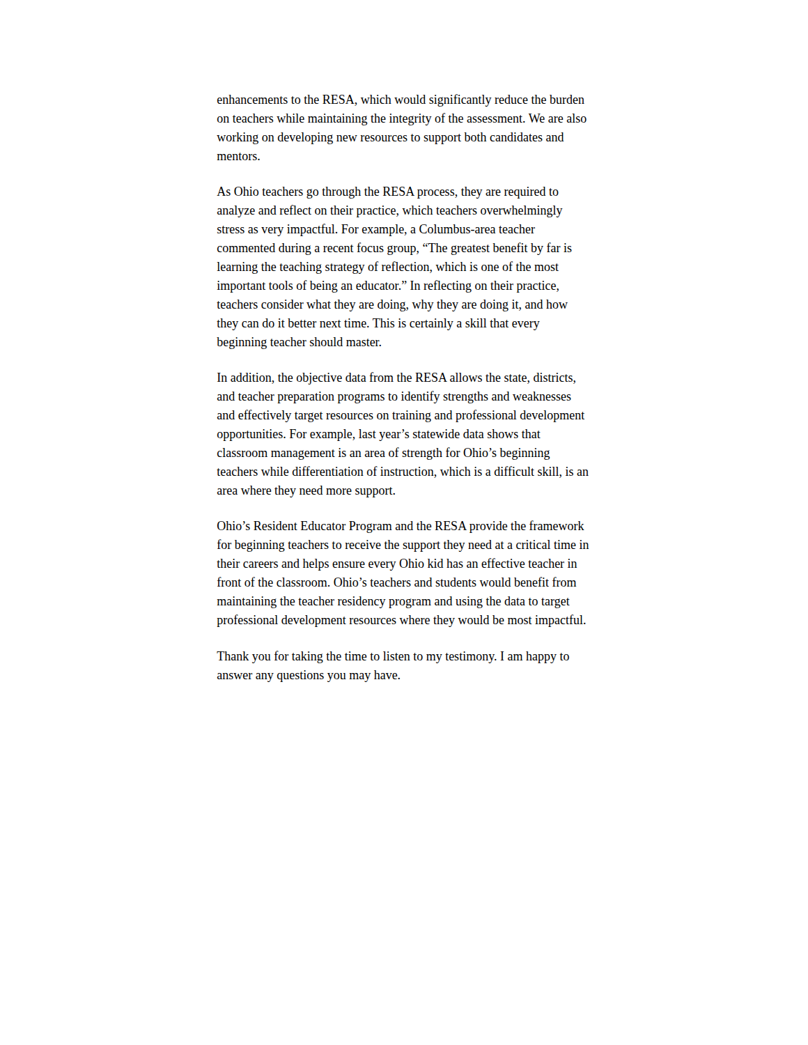enhancements to the RESA, which would significantly reduce the burden on teachers while maintaining the integrity of the assessment. We are also working on developing new resources to support both candidates and mentors.
As Ohio teachers go through the RESA process, they are required to analyze and reflect on their practice, which teachers overwhelmingly stress as very impactful. For example, a Columbus-area teacher commented during a recent focus group, “The greatest benefit by far is learning the teaching strategy of reflection, which is one of the most important tools of being an educator.” In reflecting on their practice, teachers consider what they are doing, why they are doing it, and how they can do it better next time. This is certainly a skill that every beginning teacher should master.
In addition, the objective data from the RESA allows the state, districts, and teacher preparation programs to identify strengths and weaknesses and effectively target resources on training and professional development opportunities. For example, last year’s statewide data shows that classroom management is an area of strength for Ohio’s beginning teachers while differentiation of instruction, which is a difficult skill, is an area where they need more support.
Ohio’s Resident Educator Program and the RESA provide the framework for beginning teachers to receive the support they need at a critical time in their careers and helps ensure every Ohio kid has an effective teacher in front of the classroom. Ohio’s teachers and students would benefit from maintaining the teacher residency program and using the data to target professional development resources where they would be most impactful.
Thank you for taking the time to listen to my testimony. I am happy to answer any questions you may have.